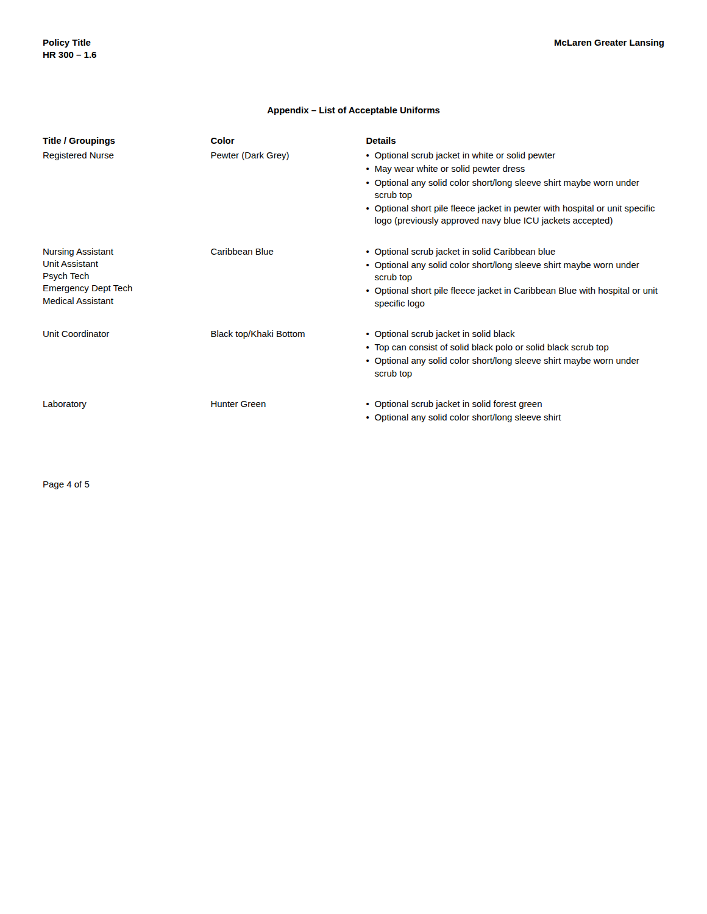Policy Title
HR 300 – 1.6
McLaren Greater Lansing
Appendix – List of Acceptable Uniforms
| Title / Groupings | Color | Details |
| --- | --- | --- |
| Registered Nurse | Pewter (Dark Grey) | Optional scrub jacket in white or solid pewter May wear white or solid pewter dress Optional any solid color short/long sleeve shirt maybe worn under scrub top Optional short pile fleece jacket in pewter with hospital or unit specific logo (previously approved navy blue ICU jackets accepted) |
| Nursing Assistant Unit Assistant Psych Tech Emergency Dept Tech Medical Assistant | Caribbean Blue | Optional scrub jacket in solid Caribbean blue Optional any solid color short/long sleeve shirt maybe worn under scrub top Optional short pile fleece jacket in Caribbean Blue with hospital or unit specific logo |
| Unit Coordinator | Black top/Khaki Bottom | Optional scrub jacket in solid black Top can consist of solid black polo or solid black scrub top Optional any solid color short/long sleeve shirt maybe worn under scrub top |
| Laboratory | Hunter Green | Optional scrub jacket in solid forest green Optional any solid color short/long sleeve shirt |
Page 4 of 5